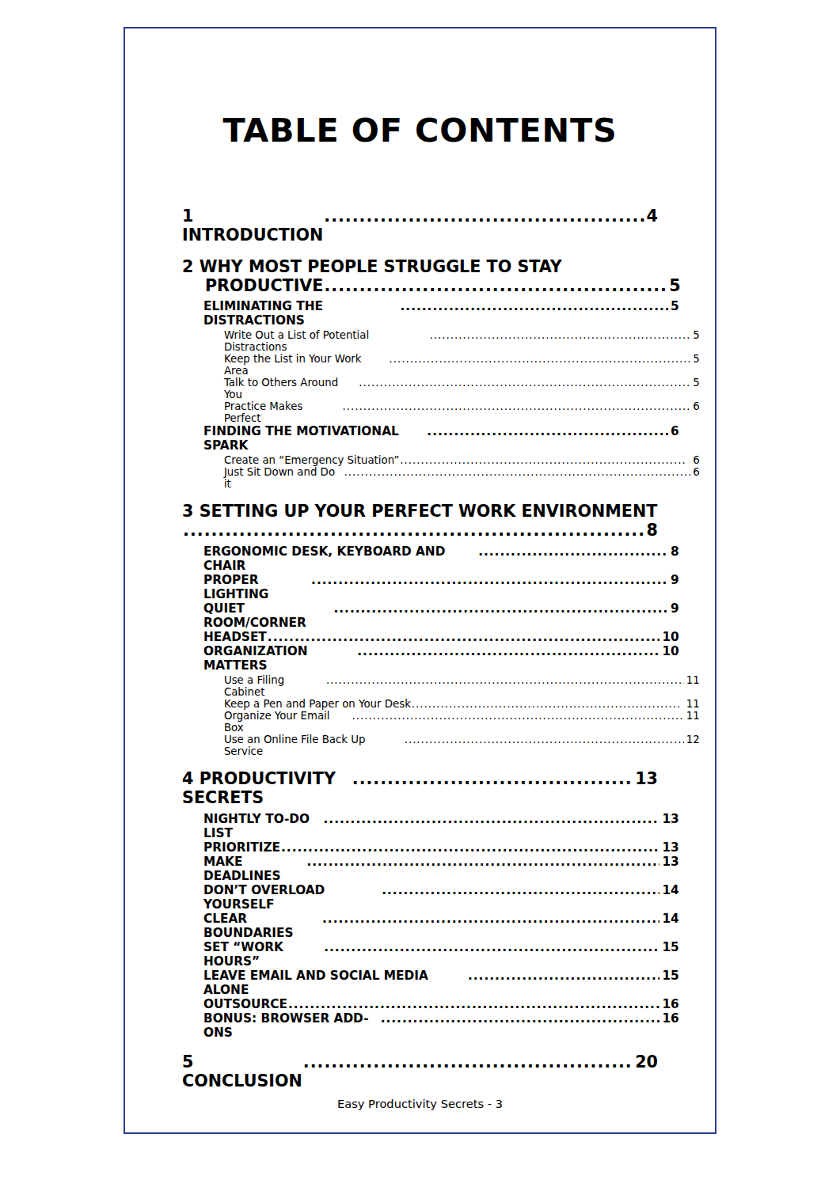TABLE OF CONTENTS
1 INTRODUCTION .................................................................................................. 4
2 WHY MOST PEOPLE STRUGGLE TO STAY
PRODUCTIVE ................................................................................. 5
ELIMINATING THE DISTRACTIONS ......................................................... 5
Write Out a List of Potential Distractions ................................................................. 5
Keep the List in Your Work Area ......................................................................... 5
Talk to Others Around You ................................................................................. 5
Practice Makes Perfect ..................................................................................... 6
FINDING THE MOTIVATIONAL SPARK ................................................. 6
Create an “Emergency Situation” ..................................................................... 6
Just Sit Down and Do it ..................................................................................... 6
3 SETTING UP YOUR PERFECT WORK ENVIRONMENT
......................................................................................................... 8
ERGONOMIC DESK, KEYBOARD AND CHAIR ..................................... 8
PROPER LIGHTING ............................................................................. 9
QUIET ROOM/CORNER ....................................................................... 9
HEADSET ............................................................................................. 10
ORGANIZATION MATTERS ............................................................... 10
Use a Filing Cabinet ......................................................................................... 11
Keep a Pen and Paper on Your Desk ................................................................. 11
Organize Your Email Box ................................................................................. 11
Use an Online File Back Up Service ..................................................................... 12
4 PRODUCTIVITY SECRETS ......................................................... 13
NIGHTLY TO-DO LIST ......................................................................... 13
PRIORITIZE ......................................................................................... 13
MAKE DEADLINES ............................................................................. 13
DON’T OVERLOAD YOURSELF ......................................................... 14
CLEAR BOUNDARIES ......................................................................... 14
SET “WORK HOURS” ......................................................................... 15
LEAVE EMAIL AND SOCIAL MEDIA ALONE ..................................... 15
OUTSOURCE ......................................................................................... 16
BONUS: BROWSER ADD-ONS ......................................................... 16
5 CONCLUSION ......................................................................... 20
Easy Productivity Secrets - 3